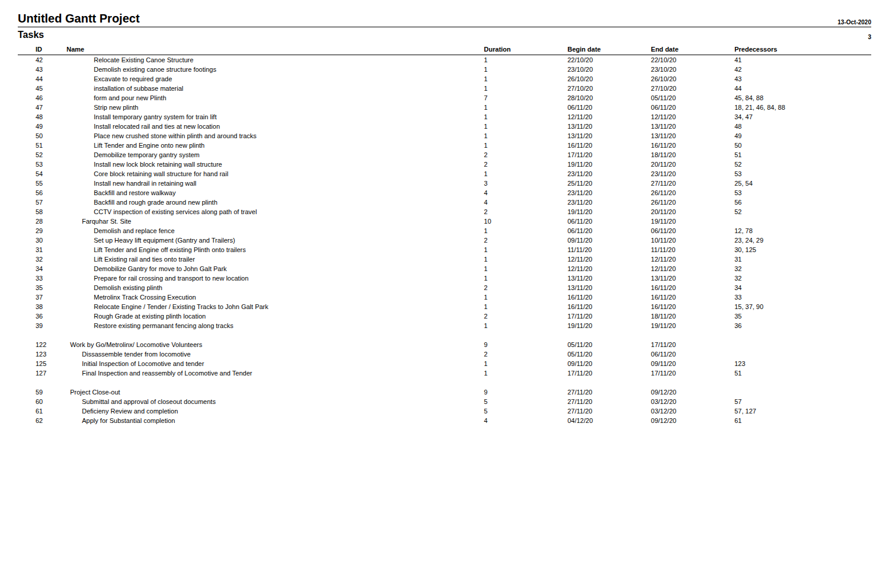Untitled Gantt Project
13-Oct-2020
Tasks
3
| ID | Name | Duration | Begin date | End date | Predecessors |
| --- | --- | --- | --- | --- | --- |
| 42 | Relocate Existing Canoe Structure | 1 | 22/10/20 | 22/10/20 | 41 |
| 43 | Demolish existing canoe structure footings | 1 | 23/10/20 | 23/10/20 | 42 |
| 44 | Excavate to required grade | 1 | 26/10/20 | 26/10/20 | 43 |
| 45 | installation of subbase material | 1 | 27/10/20 | 27/10/20 | 44 |
| 46 | form and pour new Plinth | 7 | 28/10/20 | 05/11/20 | 45, 84, 88 |
| 47 | Strip new plinth | 1 | 06/11/20 | 06/11/20 | 18, 21, 46, 84, 88 |
| 48 | Install temporary gantry system for train lift | 1 | 12/11/20 | 12/11/20 | 34, 47 |
| 49 | Install relocated rail and ties at new location | 1 | 13/11/20 | 13/11/20 | 48 |
| 50 | Place new crushed stone within plinth and around tracks | 1 | 13/11/20 | 13/11/20 | 49 |
| 51 | Lift Tender and Engine onto new plinth | 1 | 16/11/20 | 16/11/20 | 50 |
| 52 | Demobilize temporary gantry system | 2 | 17/11/20 | 18/11/20 | 51 |
| 53 | Install new lock block retaining wall structure | 2 | 19/11/20 | 20/11/20 | 52 |
| 54 | Core block retaining wall structure for hand rail | 1 | 23/11/20 | 23/11/20 | 53 |
| 55 | Install new handrail in retaining wall | 3 | 25/11/20 | 27/11/20 | 25, 54 |
| 56 | Backfill and restore walkway | 4 | 23/11/20 | 26/11/20 | 53 |
| 57 | Backfill and rough grade around new plinth | 4 | 23/11/20 | 26/11/20 | 56 |
| 58 | CCTV inspection of existing services along path of travel | 2 | 19/11/20 | 20/11/20 | 52 |
| 28 | Farquhar St. Site | 10 | 06/11/20 | 19/11/20 | |
| 29 | Demolish and replace fence | 1 | 06/11/20 | 06/11/20 | 12, 78 |
| 30 | Set up Heavy lift equipment (Gantry and Trailers) | 2 | 09/11/20 | 10/11/20 | 23, 24, 29 |
| 31 | Lift Tender and Engine off existing Plinth onto trailers | 1 | 11/11/20 | 11/11/20 | 30, 125 |
| 32 | Lift Existing rail and ties onto trailer | 1 | 12/11/20 | 12/11/20 | 31 |
| 34 | Demobilize Gantry for move to John Galt Park | 1 | 12/11/20 | 12/11/20 | 32 |
| 33 | Prepare for rail crossing and transport to new location | 1 | 13/11/20 | 13/11/20 | 32 |
| 35 | Demolish existing plinth | 2 | 13/11/20 | 16/11/20 | 34 |
| 37 | Metrolinx Track Crossing Execution | 1 | 16/11/20 | 16/11/20 | 33 |
| 38 | Relocate Engine / Tender / Existing Tracks to John Galt Park | 1 | 16/11/20 | 16/11/20 | 15, 37, 90 |
| 36 | Rough Grade at existing plinth location | 2 | 17/11/20 | 18/11/20 | 35 |
| 39 | Restore existing permanant fencing along tracks | 1 | 19/11/20 | 19/11/20 | 36 |
| 122 | Work by Go/Metrolinx/ Locomotive Volunteers | 9 | 05/11/20 | 17/11/20 | |
| 123 | Dissassemble tender from locomotive | 2 | 05/11/20 | 06/11/20 | |
| 125 | Initial Inspection of Locomotive and tender | 1 | 09/11/20 | 09/11/20 | 123 |
| 127 | Final Inspection and reassembly of Locomotive and Tender | 1 | 17/11/20 | 17/11/20 | 51 |
| 59 | Project Close-out | 9 | 27/11/20 | 09/12/20 | |
| 60 | Submittal and approval of closeout documents | 5 | 27/11/20 | 03/12/20 | 57 |
| 61 | Deficieny Review and completion | 5 | 27/11/20 | 03/12/20 | 57, 127 |
| 62 | Apply for Substantial completion | 4 | 04/12/20 | 09/12/20 | 61 |